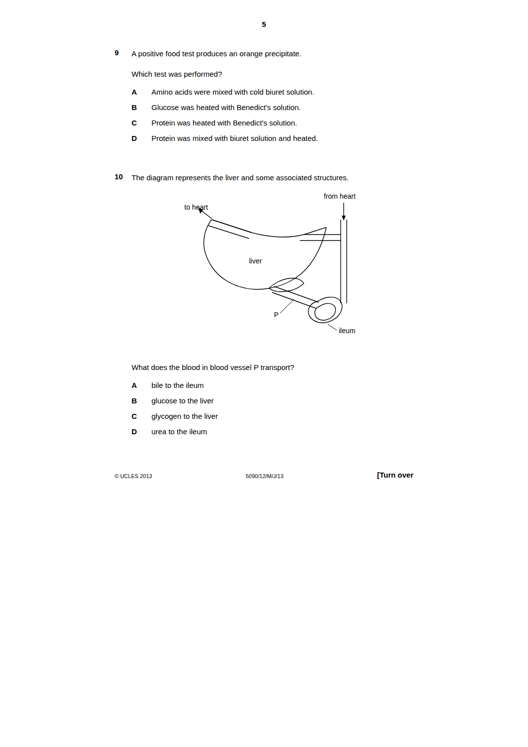5
9
A positive food test produces an orange precipitate.
Which test was performed?
AAmino acids were mixed with cold biuret solution.
BGlucose was heated with Benedict’s solution.
CProtein was heated with Benedict’s solution.
DProtein was mixed with biuret solution and heated.
10
The diagram represents the liver and some associated structures.
from heart to heart liver P ileum
What does the blood in blood vessel P transport?
Abile to the ileum
Bglucose to the liver
Cglycogen to the liver
Durea to the ileum
© UCLES 2013
5090/12/M/J/13
[Turn over